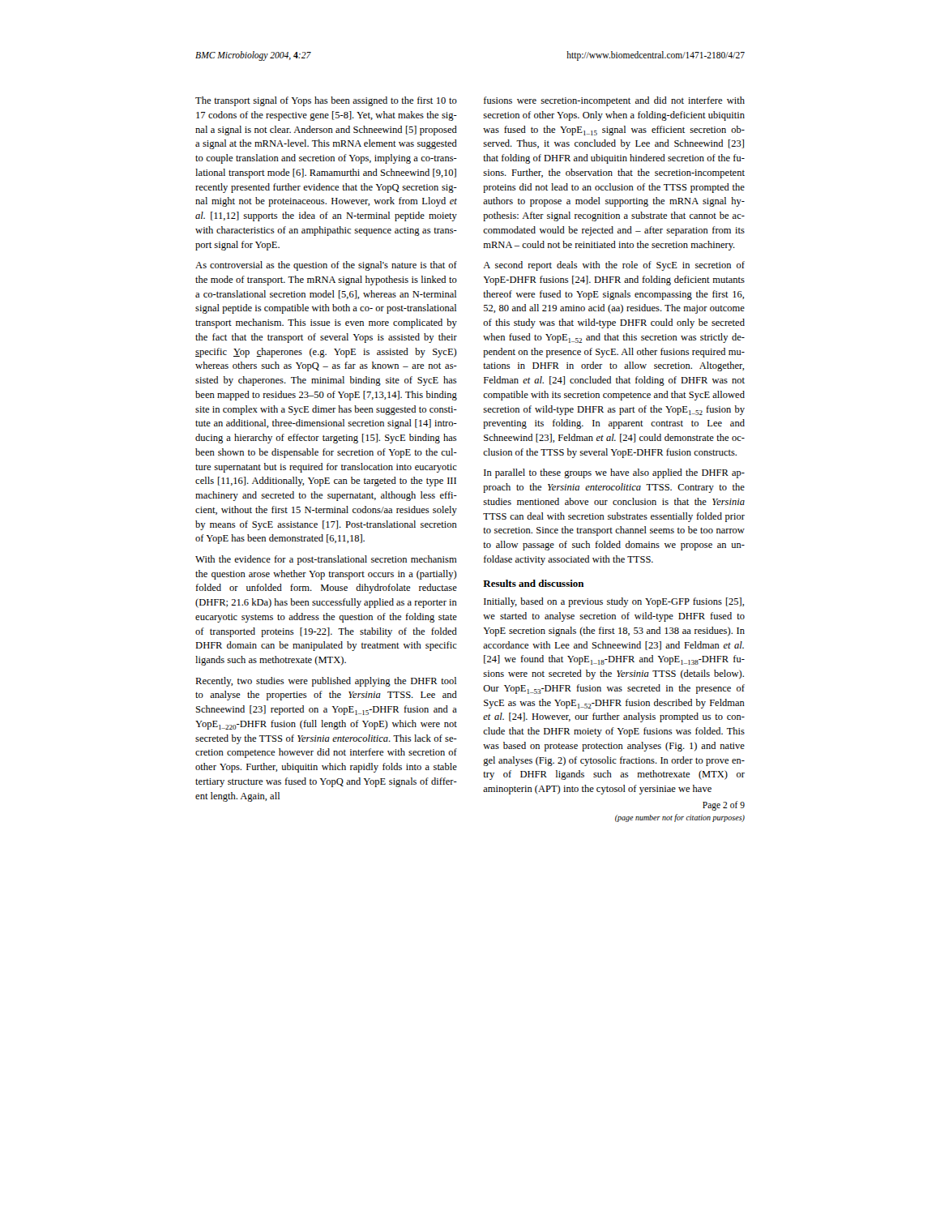BMC Microbiology 2004, 4:27
http://www.biomedcentral.com/1471-2180/4/27
The transport signal of Yops has been assigned to the first 10 to 17 codons of the respective gene [5-8]. Yet, what makes the signal a signal is not clear. Anderson and Schneewind [5] proposed a signal at the mRNA-level. This mRNA element was suggested to couple translation and secretion of Yops, implying a co-translational transport mode [6]. Ramamurthi and Schneewind [9,10] recently presented further evidence that the YopQ secretion signal might not be proteinaceous. However, work from Lloyd et al. [11,12] supports the idea of an N-terminal peptide moiety with characteristics of an amphipathic sequence acting as transport signal for YopE.
As controversial as the question of the signal's nature is that of the mode of transport. The mRNA signal hypothesis is linked to a co-translational secretion model [5,6], whereas an N-terminal signal peptide is compatible with both a co- or post-translational transport mechanism. This issue is even more complicated by the fact that the transport of several Yops is assisted by their specific Yop chaperones (e.g. YopE is assisted by SycE) whereas others such as YopQ – as far as known – are not assisted by chaperones. The minimal binding site of SycE has been mapped to residues 23–50 of YopE [7,13,14]. This binding site in complex with a SycE dimer has been suggested to constitute an additional, three-dimensional secretion signal [14] introducing a hierarchy of effector targeting [15]. SycE binding has been shown to be dispensable for secretion of YopE to the culture supernatant but is required for translocation into eucaryotic cells [11,16]. Additionally, YopE can be targeted to the type III machinery and secreted to the supernatant, although less efficient, without the first 15 N-terminal codons/aa residues solely by means of SycE assistance [17]. Post-translational secretion of YopE has been demonstrated [6,11,18].
With the evidence for a post-translational secretion mechanism the question arose whether Yop transport occurs in a (partially) folded or unfolded form. Mouse dihydrofolate reductase (DHFR; 21.6 kDa) has been successfully applied as a reporter in eucaryotic systems to address the question of the folding state of transported proteins [19-22]. The stability of the folded DHFR domain can be manipulated by treatment with specific ligands such as methotrexate (MTX).
Recently, two studies were published applying the DHFR tool to analyse the properties of the Yersinia TTSS. Lee and Schneewind [23] reported on a YopE1–15-DHFR fusion and a YopE1–220-DHFR fusion (full length of YopE) which were not secreted by the TTSS of Yersinia enterocolitica. This lack of secretion competence however did not interfere with secretion of other Yops. Further, ubiquitin which rapidly folds into a stable tertiary structure was fused to YopQ and YopE signals of different length. Again, all
fusions were secretion-incompetent and did not interfere with secretion of other Yops. Only when a folding-deficient ubiquitin was fused to the YopE1–15 signal was efficient secretion observed. Thus, it was concluded by Lee and Schneewind [23] that folding of DHFR and ubiquitin hindered secretion of the fusions. Further, the observation that the secretion-incompetent proteins did not lead to an occlusion of the TTSS prompted the authors to propose a model supporting the mRNA signal hypothesis: After signal recognition a substrate that cannot be accommodated would be rejected and – after separation from its mRNA – could not be reinitiated into the secretion machinery.
A second report deals with the role of SycE in secretion of YopE-DHFR fusions [24]. DHFR and folding deficient mutants thereof were fused to YopE signals encompassing the first 16, 52, 80 and all 219 amino acid (aa) residues. The major outcome of this study was that wild-type DHFR could only be secreted when fused to YopE1–52 and that this secretion was strictly dependent on the presence of SycE. All other fusions required mutations in DHFR in order to allow secretion. Altogether, Feldman et al. [24] concluded that folding of DHFR was not compatible with its secretion competence and that SycE allowed secretion of wild-type DHFR as part of the YopE1–52 fusion by preventing its folding. In apparent contrast to Lee and Schneewind [23], Feldman et al. [24] could demonstrate the occlusion of the TTSS by several YopE-DHFR fusion constructs.
In parallel to these groups we have also applied the DHFR approach to the Yersinia enterocolitica TTSS. Contrary to the studies mentioned above our conclusion is that the Yersinia TTSS can deal with secretion substrates essentially folded prior to secretion. Since the transport channel seems to be too narrow to allow passage of such folded domains we propose an unfoldase activity associated with the TTSS.
Results and discussion
Initially, based on a previous study on YopE-GFP fusions [25], we started to analyse secretion of wild-type DHFR fused to YopE secretion signals (the first 18, 53 and 138 aa residues). In accordance with Lee and Schneewind [23] and Feldman et al. [24] we found that YopE1–18-DHFR and YopE1–138-DHFR fusions were not secreted by the Yersinia TTSS (details below). Our YopE1–53-DHFR fusion was secreted in the presence of SycE as was the YopE1–52-DHFR fusion described by Feldman et al. [24]. However, our further analysis prompted us to conclude that the DHFR moiety of YopE fusions was folded. This was based on protease protection analyses (Fig. 1) and native gel analyses (Fig. 2) of cytosolic fractions. In order to prove entry of DHFR ligands such as methotrexate (MTX) or aminopterin (APT) into the cytosol of yersiniae we have
Page 2 of 9
(page number not for citation purposes)